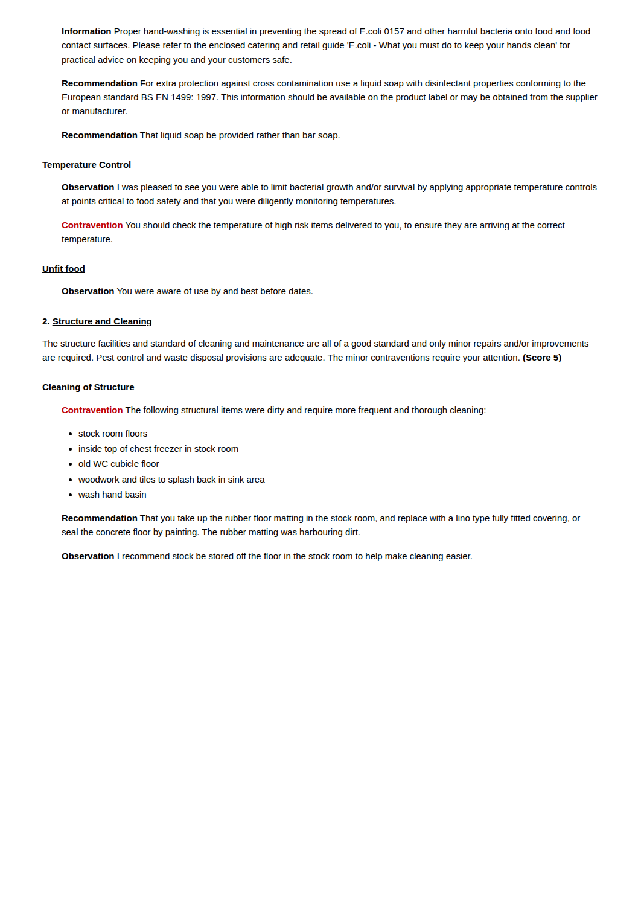Information Proper hand-washing is essential in preventing the spread of E.coli 0157 and other harmful bacteria onto food and food contact surfaces. Please refer to the enclosed catering and retail guide 'E.coli - What you must do to keep your hands clean' for practical advice on keeping you and your customers safe.
Recommendation For extra protection against cross contamination use a liquid soap with disinfectant properties conforming to the European standard BS EN 1499: 1997. This information should be available on the product label or may be obtained from the supplier or manufacturer.
Recommendation That liquid soap be provided rather than bar soap.
Temperature Control
Observation I was pleased to see you were able to limit bacterial growth and/or survival by applying appropriate temperature controls at points critical to food safety and that you were diligently monitoring temperatures.
Contravention You should check the temperature of high risk items delivered to you, to ensure they are arriving at the correct temperature.
Unfit food
Observation You were aware of use by and best before dates.
2. Structure and Cleaning
The structure facilities and standard of cleaning and maintenance are all of a good standard and only minor repairs and/or improvements are required. Pest control and waste disposal provisions are adequate. The minor contraventions require your attention. (Score 5)
Cleaning of Structure
Contravention The following structural items were dirty and require more frequent and thorough cleaning:
stock room floors
inside top of chest freezer in stock room
old WC cubicle floor
woodwork and tiles to splash back in sink area
wash hand basin
Recommendation That you take up the rubber floor matting in the stock room, and replace with a lino type fully fitted covering, or seal the concrete floor by painting. The rubber matting was harbouring dirt.
Observation I recommend stock be stored off the floor in the stock room to help make cleaning easier.